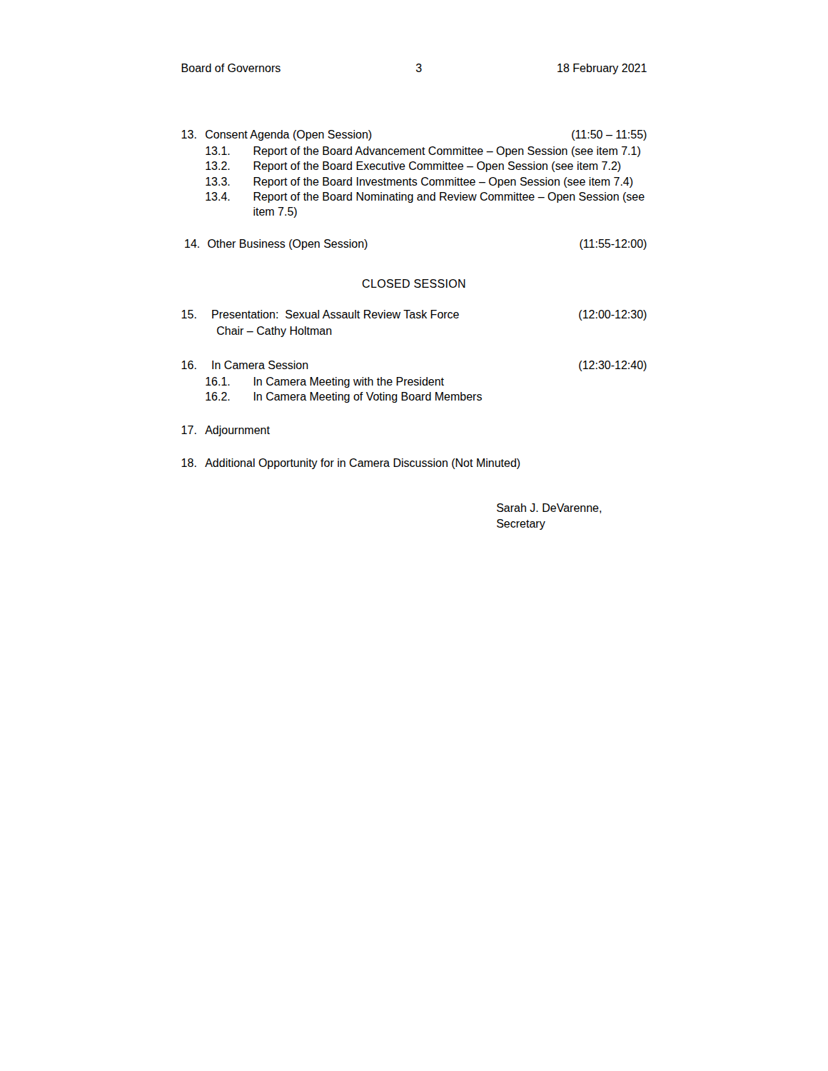Board of Governors
3
18 February 2021
13. Consent Agenda (Open Session)
(11:50 – 11:55)
13.1.
Report of the Board Advancement Committee – Open Session (see item 7.1)
13.2.
Report of the Board Executive Committee – Open Session (see item 7.2)
13.3.
Report of the Board Investments Committee – Open Session (see item 7.4)
13.4.
Report of the Board Nominating and Review Committee – Open Session (see item 7.5)
14. Other Business (Open Session)
(11:55-12:00)
CLOSED SESSION
15. Presentation: Sexual Assault Review Task Force
(12:00-12:30)
Chair – Cathy Holtman
16. In Camera Session
(12:30-12:40)
16.1.
In Camera Meeting with the President
16.2.
In Camera Meeting of Voting Board Members
17. Adjournment
18. Additional Opportunity for in Camera Discussion (Not Minuted)
Sarah J. DeVarenne,
Secretary